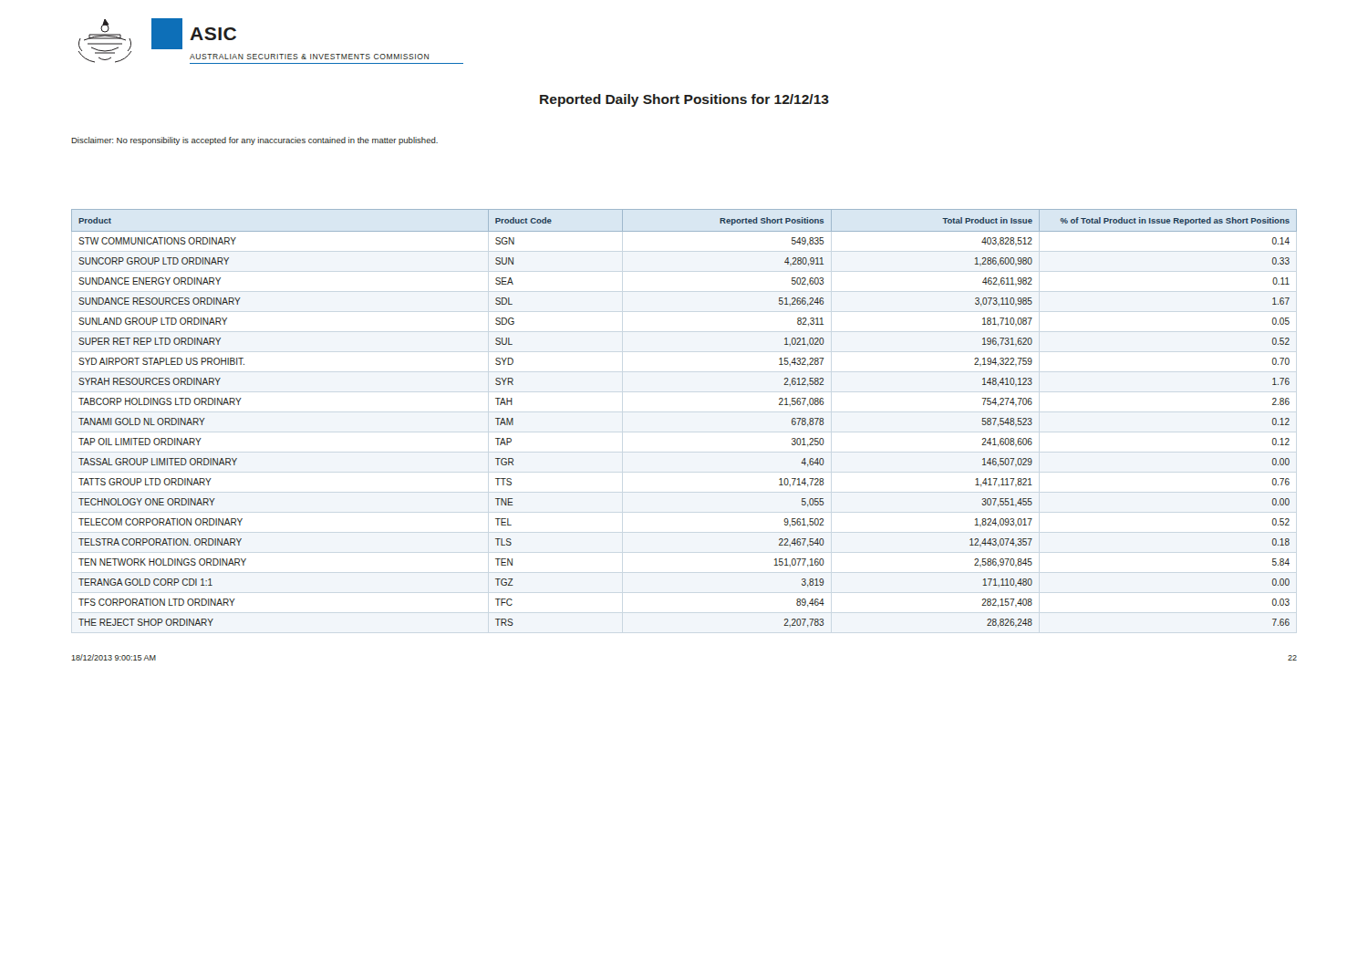ASIC
Australian Securities & Investments Commission
Reported Daily Short Positions for 12/12/13
Disclaimer: No responsibility is accepted for any inaccuracies contained in the matter published.
| Product | Product Code | Reported Short Positions | Total Product in Issue | % of Total Product in Issue Reported as Short Positions |
| --- | --- | --- | --- | --- |
| STW COMMUNICATIONS ORDINARY | SGN | 549,835 | 403,828,512 | 0.14 |
| SUNCORP GROUP LTD ORDINARY | SUN | 4,280,911 | 1,286,600,980 | 0.33 |
| SUNDANCE ENERGY ORDINARY | SEA | 502,603 | 462,611,982 | 0.11 |
| SUNDANCE RESOURCES ORDINARY | SDL | 51,266,246 | 3,073,110,985 | 1.67 |
| SUNLAND GROUP LTD ORDINARY | SDG | 82,311 | 181,710,087 | 0.05 |
| SUPER RET REP LTD ORDINARY | SUL | 1,021,020 | 196,731,620 | 0.52 |
| SYD AIRPORT STAPLED US PROHIBIT. | SYD | 15,432,287 | 2,194,322,759 | 0.70 |
| SYRAH RESOURCES ORDINARY | SYR | 2,612,582 | 148,410,123 | 1.76 |
| TABCORP HOLDINGS LTD ORDINARY | TAH | 21,567,086 | 754,274,706 | 2.86 |
| TANAMI GOLD NL ORDINARY | TAM | 678,878 | 587,548,523 | 0.12 |
| TAP OIL LIMITED ORDINARY | TAP | 301,250 | 241,608,606 | 0.12 |
| TASSAL GROUP LIMITED ORDINARY | TGR | 4,640 | 146,507,029 | 0.00 |
| TATTS GROUP LTD ORDINARY | TTS | 10,714,728 | 1,417,117,821 | 0.76 |
| TECHNOLOGY ONE ORDINARY | TNE | 5,055 | 307,551,455 | 0.00 |
| TELECOM CORPORATION ORDINARY | TEL | 9,561,502 | 1,824,093,017 | 0.52 |
| TELSTRA CORPORATION. ORDINARY | TLS | 22,467,540 | 12,443,074,357 | 0.18 |
| TEN NETWORK HOLDINGS ORDINARY | TEN | 151,077,160 | 2,586,970,845 | 5.84 |
| TERANGA GOLD CORP CDI 1:1 | TGZ | 3,819 | 171,110,480 | 0.00 |
| TFS CORPORATION LTD ORDINARY | TFC | 89,464 | 282,157,408 | 0.03 |
| THE REJECT SHOP ORDINARY | TRS | 2,207,783 | 28,826,248 | 7.66 |
18/12/2013 9:00:15 AM 22